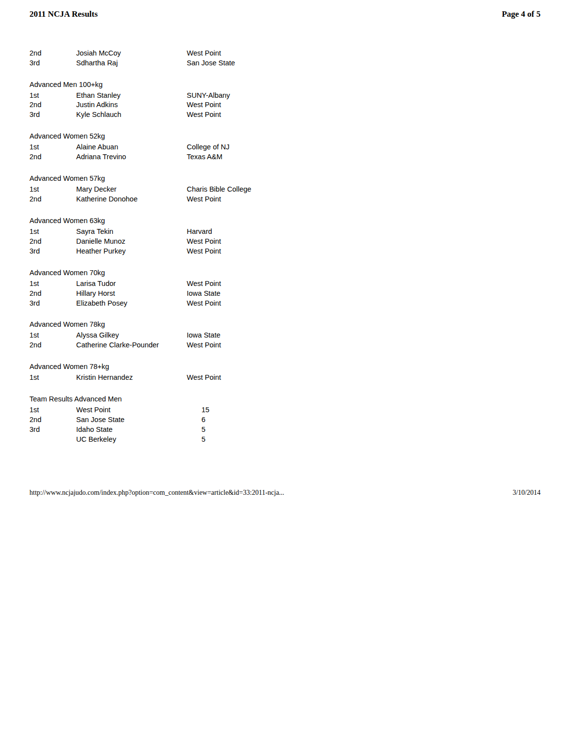2011 NCJA Results Page 4 of 5
| 2nd | Josiah McCoy | West Point |
| 3rd | Sdhartha Raj | San Jose State |
Advanced Men 100+kg
| 1st | Ethan Stanley | SUNY-Albany |
| 2nd | Justin Adkins | West Point |
| 3rd | Kyle Schlauch | West Point |
Advanced Women 52kg
| 1st | Alaine Abuan | College of NJ |
| 2nd | Adriana Trevino | Texas A&M |
Advanced Women 57kg
| 1st | Mary Decker | Charis Bible College |
| 2nd | Katherine Donohoe | West Point |
Advanced Women 63kg
| 1st | Sayra Tekin | Harvard |
| 2nd | Danielle Munoz | West Point |
| 3rd | Heather Purkey | West Point |
Advanced Women 70kg
| 1st | Larisa Tudor | West Point |
| 2nd | Hillary Horst | Iowa State |
| 3rd | Elizabeth Posey | West Point |
Advanced Women 78kg
| 1st | Alyssa Gilkey | Iowa State |
| 2nd | Catherine Clarke-Pounder | West Point |
Advanced Women 78+kg
| 1st | Kristin Hernandez | West Point |
Team Results Advanced Men
| 1st | West Point | 15 |
| 2nd | San Jose State | 6 |
| 3rd | Idaho State | 5 |
| | UC Berkeley | 5 |
http://www.ncjajudo.com/index.php?option=com_content&view=article&id=33:2011-ncja... 3/10/2014